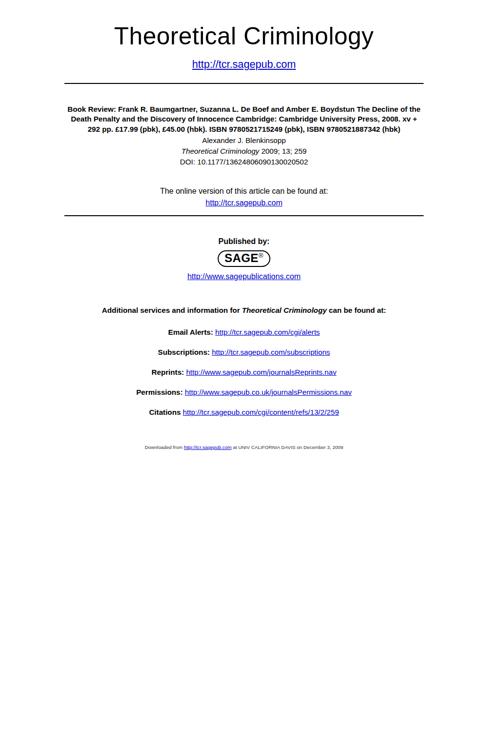Theoretical Criminology
http://tcr.sagepub.com
Book Review: Frank R. Baumgartner, Suzanna L. De Boef and Amber E. Boydstun The Decline of the Death Penalty and the Discovery of Innocence Cambridge: Cambridge University Press, 2008. xv + 292 pp. £17.99 (pbk), £45.00 (hbk). ISBN 9780521715249 (pbk), ISBN 9780521887342 (hbk)
Alexander J. Blenkinsopp
Theoretical Criminology 2009; 13; 259
DOI: 10.1177/13624806090130020502
The online version of this article can be found at:
http://tcr.sagepub.com
Published by:
SAGE®
http://www.sagepublications.com
Additional services and information for Theoretical Criminology can be found at:
Email Alerts: http://tcr.sagepub.com/cgi/alerts
Subscriptions: http://tcr.sagepub.com/subscriptions
Reprints: http://www.sagepub.com/journalsReprints.nav
Permissions: http://www.sagepub.co.uk/journalsPermissions.nav
Citations http://tcr.sagepub.com/cgi/content/refs/13/2/259
Downloaded from http://tcr.sagepub.com at UNIV CALIFORNIA DAVIS on December 3, 2009